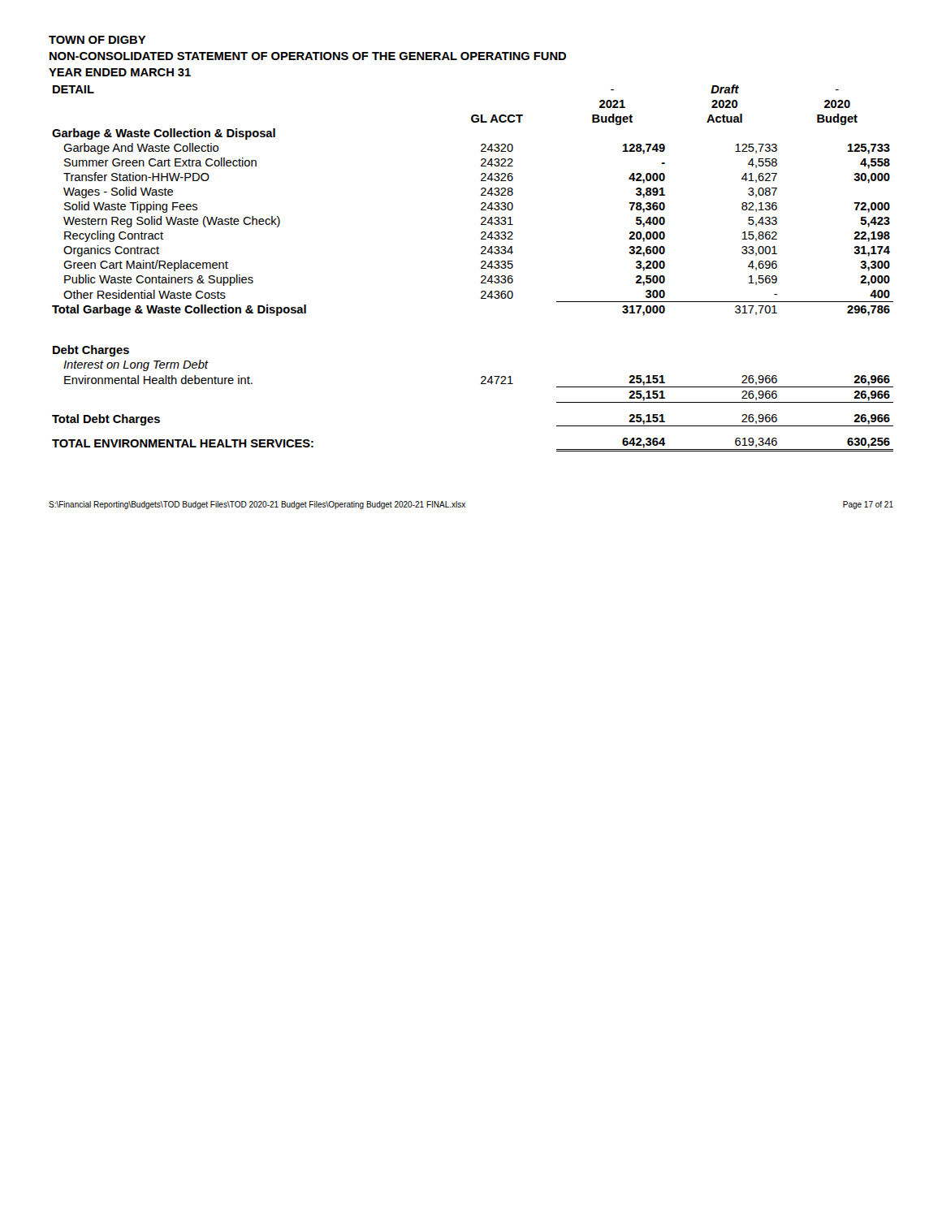TOWN OF DIGBY
NON-CONSOLIDATED STATEMENT OF OPERATIONS OF THE GENERAL OPERATING FUND
YEAR ENDED MARCH 31
| DETAIL | | - | Draft | - |
| | | 2021 | 2020 | 2020 |
| | GL ACCT | Budget | Actual | Budget |
| Garbage & Waste Collection & Disposal | | | | |
| Garbage And Waste Collectio | 24320 | 128,749 | 125,733 | 125,733 |
| Summer Green Cart Extra Collection | 24322 | - | 4,558 | 4,558 |
| Transfer Station-HHW-PDO | 24326 | 42,000 | 41,627 | 30,000 |
| Wages - Solid Waste | 24328 | 3,891 | 3,087 | |
| Solid Waste Tipping Fees | 24330 | 78,360 | 82,136 | 72,000 |
| Western Reg Solid Waste (Waste Check) | 24331 | 5,400 | 5,433 | 5,423 |
| Recycling Contract | 24332 | 20,000 | 15,862 | 22,198 |
| Organics Contract | 24334 | 32,600 | 33,001 | 31,174 |
| Green Cart Maint/Replacement | 24335 | 3,200 | 4,696 | 3,300 |
| Public Waste Containers & Supplies | 24336 | 2,500 | 1,569 | 2,000 |
| Other Residential Waste Costs | 24360 | 300 | - | 400 |
| Total Garbage & Waste Collection & Disposal | | 317,000 | 317,701 | 296,786 |
| Debt Charges | | | | |
| Interest on Long Term Debt | | | | |
| Environmental Health debenture int. | 24721 | 25,151 | 26,966 | 26,966 |
| | | 25,151 | 26,966 | 26,966 |
| Total Debt Charges | | 25,151 | 26,966 | 26,966 |
| TOTAL ENVIRONMENTAL HEALTH SERVICES: | | 642,364 | 619,346 | 630,256 |
S:\Financial Reporting\Budgets\TOD Budget Files\TOD 2020-21 Budget Files\Operating Budget 2020-21 FINAL.xlsx Page 17 of 21